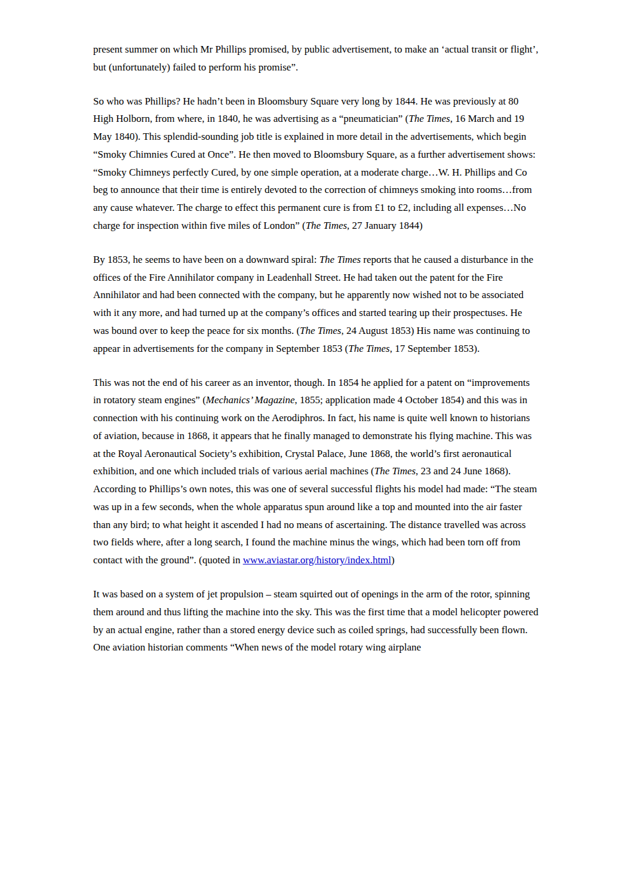present summer on which Mr Phillips promised, by public advertisement, to make an ‘actual transit or flight’, but (unfortunately) failed to perform his promise”.
So who was Phillips? He hadn’t been in Bloomsbury Square very long by 1844. He was previously at 80 High Holborn, from where, in 1840, he was advertising as a “pneumatician” (The Times, 16 March and 19 May 1840). This splendid-sounding job title is explained in more detail in the advertisements, which begin “Smoky Chimnies Cured at Once”. He then moved to Bloomsbury Square, as a further advertisement shows: “Smoky Chimneys perfectly Cured, by one simple operation, at a moderate charge…W. H. Phillips and Co beg to announce that their time is entirely devoted to the correction of chimneys smoking into rooms…from any cause whatever. The charge to effect this permanent cure is from £1 to £2, including all expenses…No charge for inspection within five miles of London” (The Times, 27 January 1844)
By 1853, he seems to have been on a downward spiral: The Times reports that he caused a disturbance in the offices of the Fire Annihilator company in Leadenhall Street. He had taken out the patent for the Fire Annihilator and had been connected with the company, but he apparently now wished not to be associated with it any more, and had turned up at the company’s offices and started tearing up their prospectuses. He was bound over to keep the peace for six months. (The Times, 24 August 1853) His name was continuing to appear in advertisements for the company in September 1853 (The Times, 17 September 1853).
This was not the end of his career as an inventor, though. In 1854 he applied for a patent on “improvements in rotatory steam engines” (Mechanics’ Magazine, 1855; application made 4 October 1854) and this was in connection with his continuing work on the Aerodiphros. In fact, his name is quite well known to historians of aviation, because in 1868, it appears that he finally managed to demonstrate his flying machine. This was at the Royal Aeronautical Society’s exhibition, Crystal Palace, June 1868, the world’s first aeronautical exhibition, and one which included trials of various aerial machines (The Times, 23 and 24 June 1868). According to Phillips’s own notes, this was one of several successful flights his model had made: “The steam was up in a few seconds, when the whole apparatus spun around like a top and mounted into the air faster than any bird; to what height it ascended I had no means of ascertaining. The distance travelled was across two fields where, after a long search, I found the machine minus the wings, which had been torn off from contact with the ground”. (quoted in www.aviastar.org/history/index.html)
It was based on a system of jet propulsion – steam squirted out of openings in the arm of the rotor, spinning them around and thus lifting the machine into the sky. This was the first time that a model helicopter powered by an actual engine, rather than a stored energy device such as coiled springs, had successfully been flown. One aviation historian comments “When news of the model rotary wing airplane